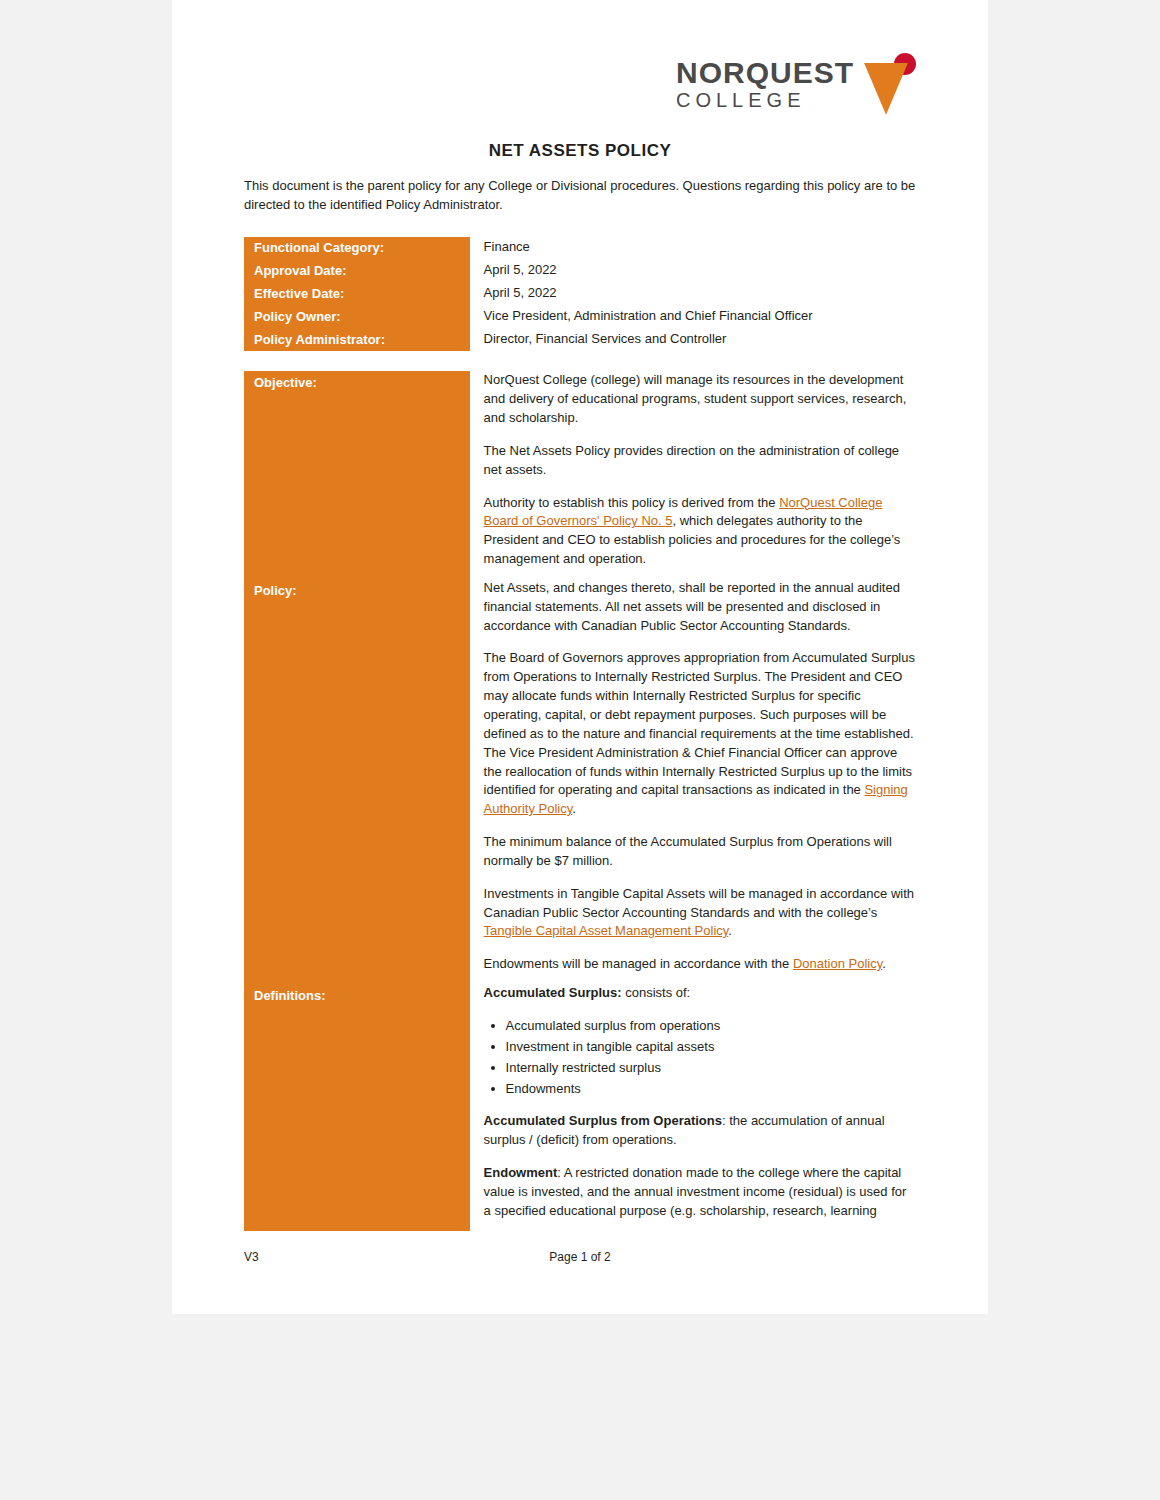NORQUEST
COLLEGE
NET ASSETS POLICY
This document is the parent policy for any College or Divisional procedures. Questions regarding this policy are to be directed to the identified Policy Administrator.
| Functional Category: | Finance |
| Approval Date: | April 5, 2022 |
| Effective Date: | April 5, 2022 |
| Policy Owner: | Vice President, Administration and Chief Financial Officer |
| Policy Administrator: | Director, Financial Services and Controller |
| Objective: | NorQuest College (college) will manage its resources in the development and delivery of educational programs, student support services, research, and scholarship. The Net Assets Policy provides direction on the administration of college net assets. Authority to establish this policy is derived from the NorQuest College Board of Governors' Policy No. 5 , which delegates authority to the President and CEO to establish policies and procedures for the college’s management and operation. |
| Policy: | Net Assets, and changes thereto, shall be reported in the annual audited financial statements. All net assets will be presented and disclosed in accordance with Canadian Public Sector Accounting Standards. The Board of Governors approves appropriation from Accumulated Surplus from Operations to Internally Restricted Surplus. The President and CEO may allocate funds within Internally Restricted Surplus for specific operating, capital, or debt repayment purposes. Such purposes will be defined as to the nature and financial requirements at the time established. The Vice President Administration & Chief Financial Officer can approve the reallocation of funds within Internally Restricted Surplus up to the limits identified for operating and capital transactions as indicated in the Signing Authority Policy . The minimum balance of the Accumulated Surplus from Operations will normally be $7 million. Investments in Tangible Capital Assets will be managed in accordance with Canadian Public Sector Accounting Standards and with the college’s Tangible Capital Asset Management Policy . Endowments will be managed in accordance with the Donation Policy . |
| Definitions: | Accumulated Surplus: consists of: Accumulated surplus from operations Investment in tangible capital assets Internally restricted surplus Endowments Accumulated Surplus from Operations : the accumulation of annual surplus / (deficit) from operations. Endowment : A restricted donation made to the college where the capital value is invested, and the annual investment income (residual) is used for a specified educational purpose (e.g. scholarship, research, learning |
V3 Page 1 of 2